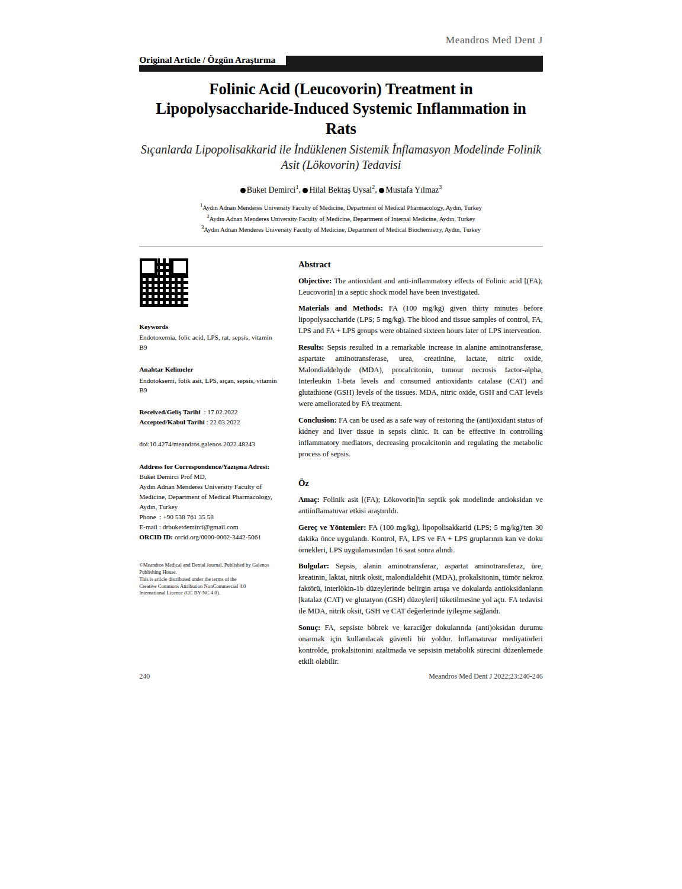Meandros Med Dent J
Original Article / Özgün Araştırma
Folinic Acid (Leucovorin) Treatment in Lipopolysaccharide-Induced Systemic Inflammation in Rats
Sıçanlarda Lipopolisakkarid ile İndüklenen Sistemik İnflamasyon Modelinde Folinik Asit (Lökovorin) Tedavisi
Buket Demirci1, Hilal Bektaş Uysal2, Mustafa Yılmaz3
1Aydın Adnan Menderes University Faculty of Medicine, Department of Medical Pharmacology, Aydın, Turkey
2Aydın Adnan Menderes University Faculty of Medicine, Department of Internal Medicine, Aydın, Turkey
3Aydın Adnan Menderes University Faculty of Medicine, Department of Medical Biochemistry, Aydın, Turkey
Keywords
Endotoxemia, folic acid, LPS, rat, sepsis, vitamin B9
Anahtar Kelimeler
Endotoksemi, folik asit, LPS, sıçan, sepsis, vitamin B9
Received/Geliş Tarihi : 17.02.2022
Accepted/Kabul Tarihi : 22.03.2022
doi:10.4274/meandros.galenos.2022.48243
Address for Correspondence/Yazışma Adresi:
Buket Demirci Prof MD,
Aydın Adnan Menderes University Faculty of Medicine, Department of Medical Pharmacology, Aydın, Turkey
Phone : +90 538 761 35 58
E-mail : drbuketdemirci@gmail.com
ORCID ID: orcid.org/0000-0002-3442-5061
©Meandros Medical and Dental Journal, Published by Galenos Publishing House.
This is article distributed under the terms of the
Creative Commons Attribution NonCommercial 4.0
International Licence (CC BY-NC 4.0).
Abstract
Objective: The antioxidant and anti-inflammatory effects of Folinic acid [(FA); Leucovorin] in a septic shock model have been investigated.
Materials and Methods: FA (100 mg/kg) given thirty minutes before lipopolysaccharide (LPS; 5 mg/kg). The blood and tissue samples of control, FA, LPS and FA + LPS groups were obtained sixteen hours later of LPS intervention.
Results: Sepsis resulted in a remarkable increase in alanine aminotransferase, aspartate aminotransferase, urea, creatinine, lactate, nitric oxide, Malondialdehyde (MDA), procalcitonin, tumour necrosis factor-alpha, Interleukin 1-beta levels and consumed antioxidants catalase (CAT) and glutathione (GSH) levels of the tissues. MDA, nitric oxide, GSH and CAT levels were ameliorated by FA treatment.
Conclusion: FA can be used as a safe way of restoring the (anti)oxidant status of kidney and liver tissue in sepsis clinic. It can be effective in controlling inflammatory mediators, decreasing procalcitonin and regulating the metabolic process of sepsis.
Öz
Amaç: Folinik asit [(FA); Lökovorin]'in septik şok modelinde antioksidan ve antiinflamatuvar etkisi araştırıldı.
Gereç ve Yöntemler: FA (100 mg/kg), lipopolisakkarid (LPS; 5 mg/kg)'ten 30 dakika önce uygulandı. Kontrol, FA, LPS ve FA + LPS gruplarının kan ve doku örnekleri, LPS uygulamasından 16 saat sonra alındı.
Bulgular: Sepsis, alanin aminotransferaz, aspartat aminotransferaz, üre, kreatinin, laktat, nitrik oksit, malondialdehit (MDA), prokalsitonin, tümör nekroz faktörü, interlökin-1b düzeylerinde belirgin artışa ve dokularda antioksidanların [katalaz (CAT) ve glutatyon (GSH) düzeyleri] tüketilmesine yol açtı. FA tedavisi ile MDA, nitrik oksit, GSH ve CAT değerlerinde iyileşme sağlandı.
Sonuç: FA, sepsiste böbrek ve karaciğer dokularında (anti)oksidan durumu onarmak için kullanılacak güvenli bir yoldur. İnflamatuvar mediyatörleri kontrolde, prokalsitonini azaltmada ve sepsisin metabolik sürecini düzenlemede etkili olabilir.
240 Meandros Med Dent J 2022;23:240-246